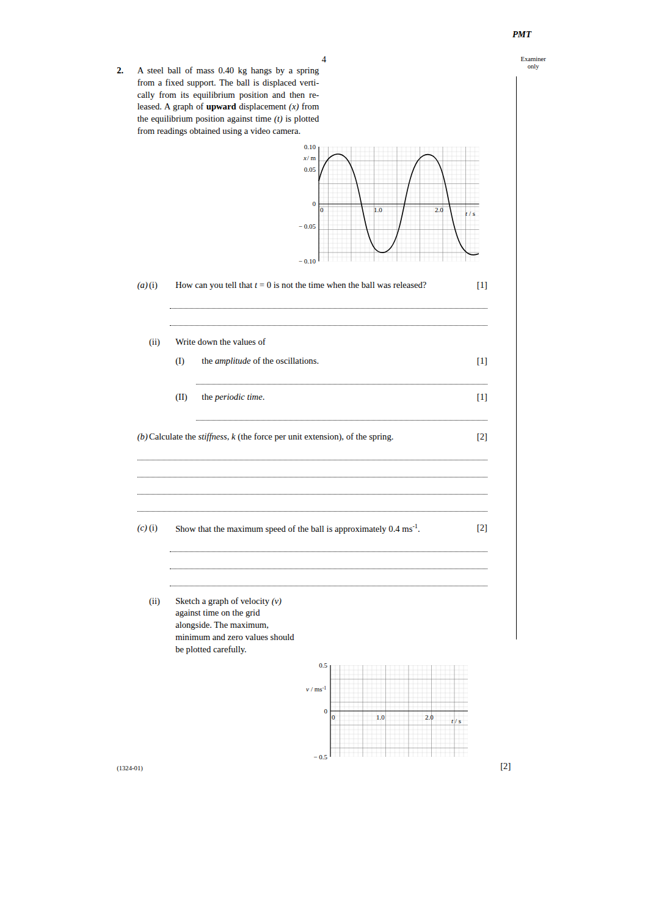PMT
4
Examiner
only
2.
A steel ball of mass 0.40 kg hangs by a spring from a fixed support. The ball is displaced vertically from its equilibrium position and then released. A graph of upward displacement (x) from the equilibrium position against time (t) is plotted from readings obtained using a video camera.
0.10 0.05 0 − 0.05 − 0.10 x / m 0 1.0 2.0 t / s
(a)
(i)
[1] How can you tell that t = 0 is not the time when the ball was released?
(ii)
Write down the values of
(I)
[1] the amplitude of the oscillations.
(II)
[1] the periodic time.
(b)
[2] Calculate the stiffness, k (the force per unit extension), of the spring.
(c)
(i)
[2] Show that the maximum speed of the ball is approximately 0.4 ms-1.
(ii)
Sketch a graph of velocity (v) against time on the grid alongside. The maximum, minimum and zero values should be plotted carefully.
0.5 0 − 0.5 v / ms-1 0 1.0 2.0 t / s
(1324-01)
[2]